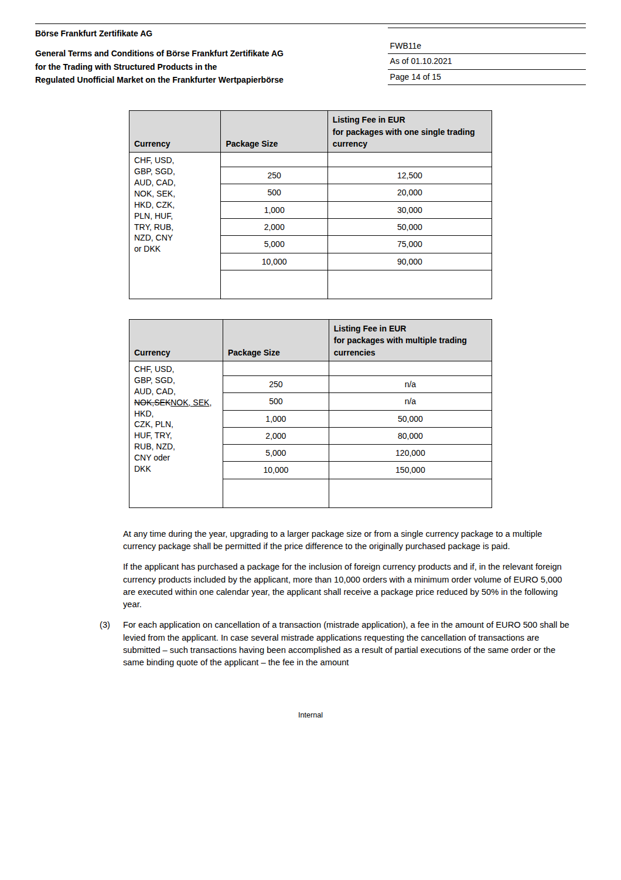Börse Frankfurt Zertifikate AG
General Terms and Conditions of Börse Frankfurt Zertifikate AG
for the Trading with Structured Products in the
Regulated Unofficial Market on the Frankfurter Wertpapierbörse
FWB11e
As of 01.10.2021
Page 14 of 15
| Currency | Package Size | Listing Fee in EUR for packages with one single trading currency |
| --- | --- | --- |
| CHF, USD, GBP, SGD, AUD, CAD, NOK, SEK, HKD, CZK, PLN, HUF, TRY, RUB, NZD, CNY or DKK | | |
| 250 | 12,500 |
| 500 | 20,000 |
| 1,000 | 30,000 |
| 2,000 | 50,000 |
| 5,000 | 75,000 |
| 10,000 | 90,000 |
| Currency | Package Size | Listing Fee in EUR for packages with multiple trading currencies |
| --- | --- | --- |
| CHF, USD, GBP, SGD, AUD, CAD, NOK,SEK NOK, SEK , HKD, CZK, PLN, HUF, TRY, RUB, NZD, CNY oder DKK | | |
| 250 | n/a |
| 500 | n/a |
| 1,000 | 50,000 |
| 2,000 | 80,000 |
| 5,000 | 120,000 |
| 10,000 | 150,000 |
At any time during the year, upgrading to a larger package size or from a single currency package to a multiple currency package shall be permitted if the price difference to the originally purchased package is paid.
If the applicant has purchased a package for the inclusion of foreign currency products and if, in the relevant foreign currency products included by the applicant, more than 10,000 orders with a minimum order volume of EURO 5,000 are executed within one calendar year, the applicant shall receive a package price reduced by 50% in the following year.
(3)
For each application on cancellation of a transaction (mistrade application), a fee in the amount of EURO 500 shall be levied from the applicant. In case several mistrade applications requesting the cancellation of transactions are submitted – such transactions having been accomplished as a result of partial executions of the same order or the same binding quote of the applicant – the fee in the amount
Internal